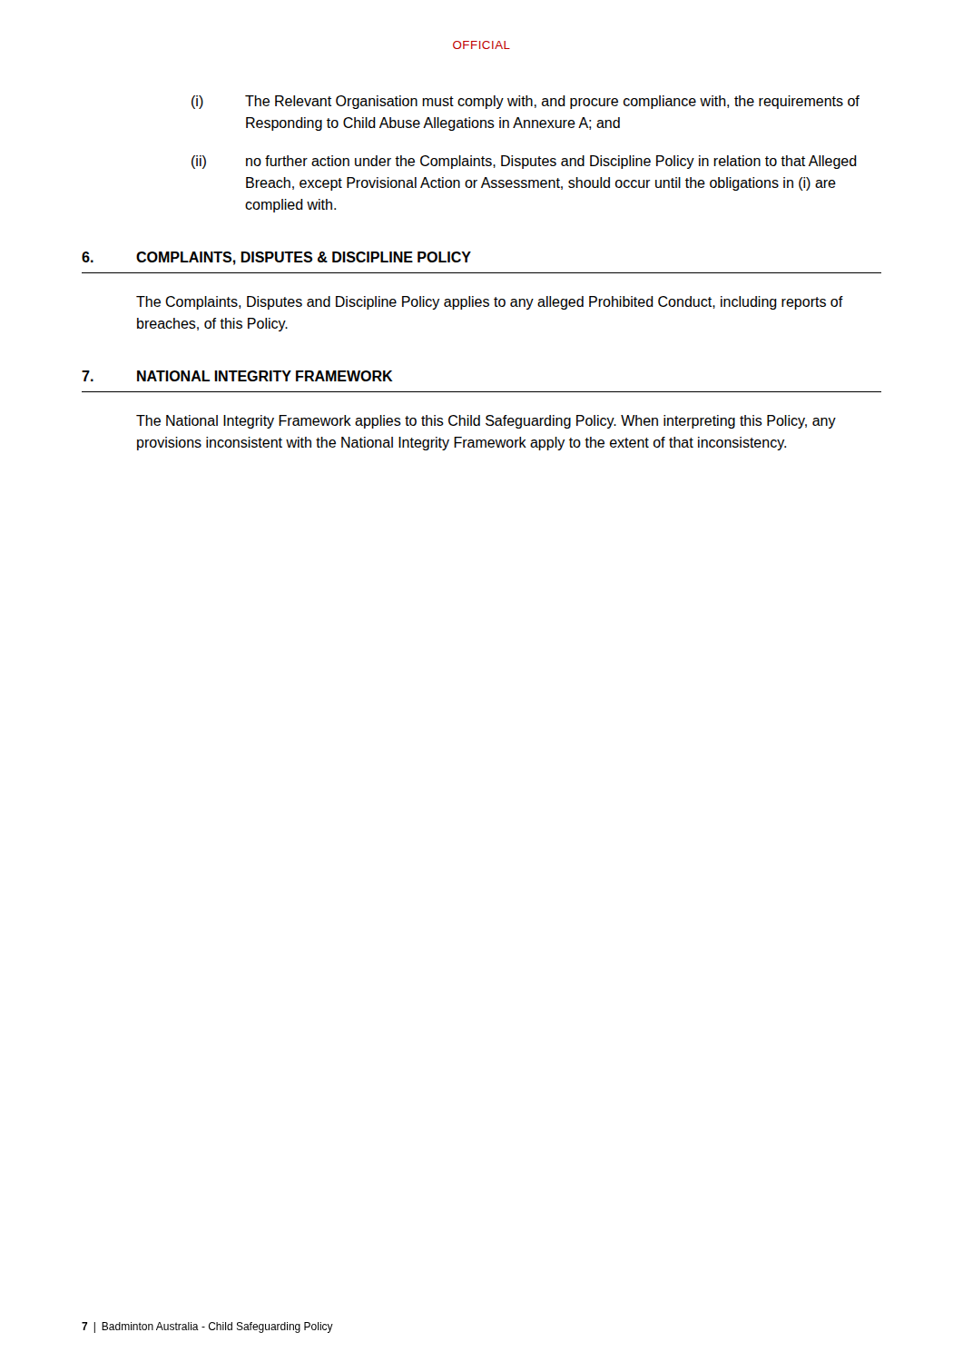OFFICIAL
(i) The Relevant Organisation must comply with, and procure compliance with, the requirements of Responding to Child Abuse Allegations in Annexure A; and
(ii) no further action under the Complaints, Disputes and Discipline Policy in relation to that Alleged Breach, except Provisional Action or Assessment, should occur until the obligations in (i) are complied with.
6. Complaints, Disputes & Discipline Policy
The Complaints, Disputes and Discipline Policy applies to any alleged Prohibited Conduct, including reports of breaches, of this Policy.
7. National Integrity Framework
The National Integrity Framework applies to this Child Safeguarding Policy. When interpreting this Policy, any provisions inconsistent with the National Integrity Framework apply to the extent of that inconsistency.
7|Badminton Australia - Child Safeguarding Policy